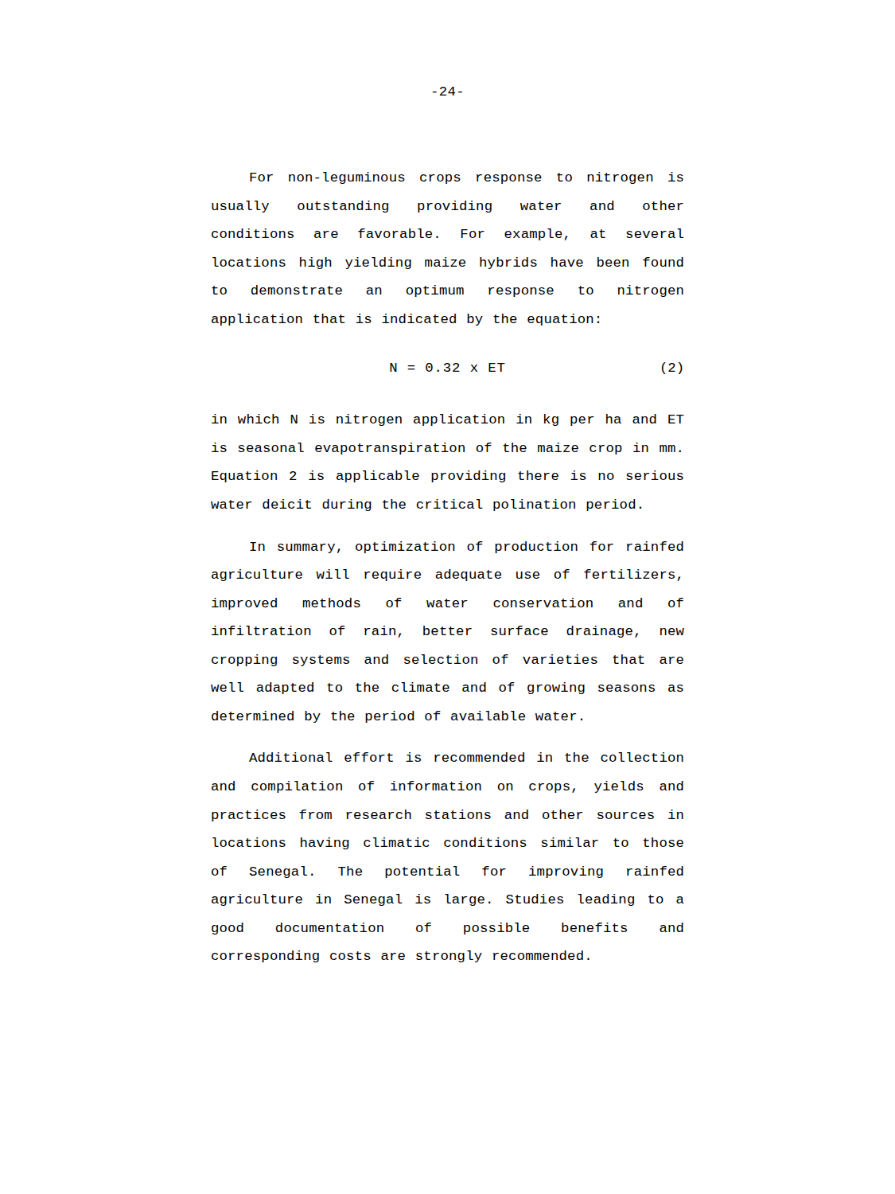-24-
For non-leguminous crops response to nitrogen is usually outstanding providing water and other conditions are favorable. For example, at several locations high yielding maize hybrids have been found to demonstrate an optimum response to nitrogen application that is indicated by the equation:
N = 0.32 x ET (2)
in which N is nitrogen application in kg per ha and ET is seasonal evapotranspiration of the maize crop in mm. Equation 2 is applicable providing there is no serious water deicit during the critical polination period.
In summary, optimization of production for rainfed agriculture will require adequate use of fertilizers, improved methods of water conservation and of infiltration of rain, better surface drainage, new cropping systems and selection of varieties that are well adapted to the climate and of growing seasons as determined by the period of available water.
Additional effort is recommended in the collection and compilation of information on crops, yields and practices from research stations and other sources in locations having climatic conditions similar to those of Senegal. The potential for improving rainfed agriculture in Senegal is large. Studies leading to a good documentation of possible benefits and corresponding costs are strongly recommended.